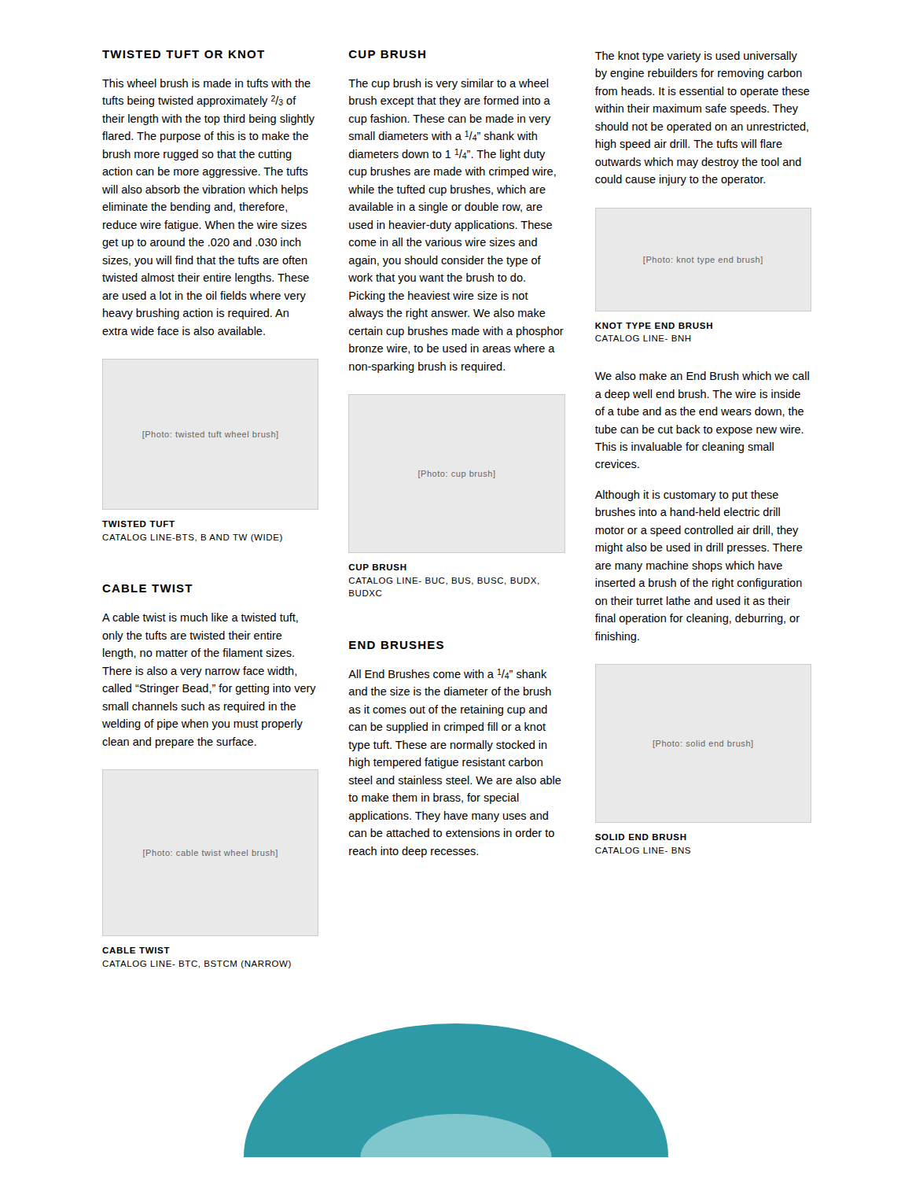Twisted Tuft or Knot
This wheel brush is made in tufts with the tufts being twisted approximately 2/3 of their length with the top third being slightly flared. The purpose of this is to make the brush more rugged so that the cutting action can be more aggressive. The tufts will also absorb the vibration which helps eliminate the bending and, therefore, reduce wire fatigue. When the wire sizes get up to around the .020 and .030 inch sizes, you will find that the tufts are often twisted almost their entire lengths. These are used a lot in the oil fields where very heavy brushing action is required. An extra wide face is also available.
[Photo: twisted tuft wheel brush]
Twisted Tuft Catalog Line-BTS, B and TW (Wide)
Cable Twist
A cable twist is much like a twisted tuft, only the tufts are twisted their entire length, no matter of the filament sizes. There is also a very narrow face width, called “Stringer Bead,” for getting into very small channels such as required in the welding of pipe when you must properly clean and prepare the surface.
[Photo: cable twist wheel brush]
Cable Twist Catalog Line- BTC, BSTCM (Narrow)
Cup Brush
The cup brush is very similar to a wheel brush except that they are formed into a cup fashion. These can be made in very small diameters with a 1/4” shank with diameters down to 1 1/4”. The light duty cup brushes are made with crimped wire, while the tufted cup brushes, which are available in a single or double row, are used in heavier-duty applications. These come in all the various wire sizes and again, you should consider the type of work that you want the brush to do. Picking the heaviest wire size is not always the right answer. We also make certain cup brushes made with a phosphor bronze wire, to be used in areas where a non-sparking brush is required.
[Photo: cup brush]
Cup Brush Catalog Line- BUC, BUS, BUSC, BUDX, BUDXC
End Brushes
All End Brushes come with a 1/4” shank and the size is the diameter of the brush as it comes out of the retaining cup and can be supplied in crimped fill or a knot type tuft. These are normally stocked in high tempered fatigue resistant carbon steel and stainless steel. We are also able to make them in brass, for special applications. They have many uses and can be attached to extensions in order to reach into deep recesses.
The knot type variety is used universally by engine rebuilders for removing carbon from heads. It is essential to operate these within their maximum safe speeds. They should not be operated on an unrestricted, high speed air drill. The tufts will flare outwards which may destroy the tool and could cause injury to the operator.
[Photo: knot type end brush]
Knot Type End Brush Catalog Line- BNH
We also make an End Brush which we call a deep well end brush. The wire is inside of a tube and as the end wears down, the tube can be cut back to expose new wire. This is invaluable for cleaning small crevices.
Although it is customary to put these brushes into a hand-held electric drill motor or a speed controlled air drill, they might also be used in drill presses. There are many machine shops which have inserted a brush of the right configuration on their turret lathe and used it as their final operation for cleaning, deburring, or finishing.
[Photo: solid end brush]
Solid End Brush Catalog Line- BNS